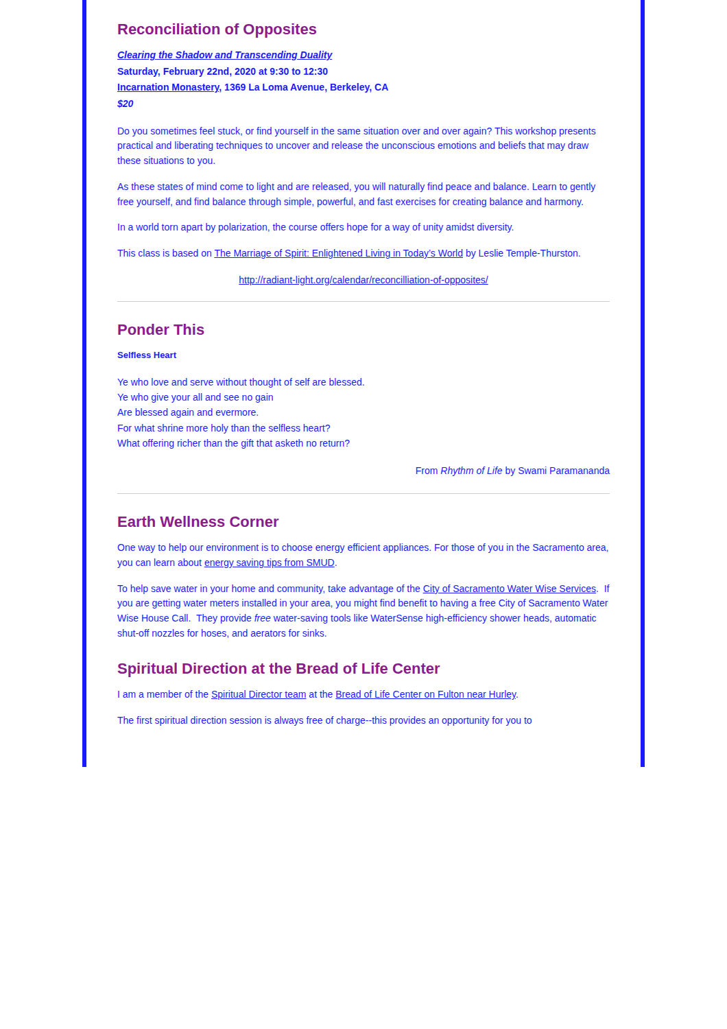Reconciliation of Opposites
Clearing the Shadow and Transcending Duality
Saturday, February 22nd, 2020 at 9:30 to 12:30
Incarnation Monastery, 1369 La Loma Avenue, Berkeley, CA
$20
Do you sometimes feel stuck, or find yourself in the same situation over and over again? This workshop presents practical and liberating techniques to uncover and release the unconscious emotions and beliefs that may draw these situations to you.
As these states of mind come to light and are released, you will naturally find peace and balance. Learn to gently free yourself, and find balance through simple, powerful, and fast exercises for creating balance and harmony.
In a world torn apart by polarization, the course offers hope for a way of unity amidst diversity.
This class is based on The Marriage of Spirit: Enlightened Living in Today’s World by Leslie Temple-Thurston.
http://radiant-light.org/calendar/reconcilliation-of-opposites/
Ponder This
Selfless Heart
Ye who love and serve without thought of self are blessed.
Ye who give your all and see no gain
Are blessed again and evermore.
For what shrine more holy than the selfless heart?
What offering richer than the gift that asketh no return?
From Rhythm of Life by Swami Paramananda
Earth Wellness Corner
One way to help our environment is to choose energy efficient appliances. For those of you in the Sacramento area, you can learn about energy saving tips from SMUD.
To help save water in your home and community, take advantage of the City of Sacramento Water Wise Services. If you are getting water meters installed in your area, you might find benefit to having a free City of Sacramento Water Wise House Call. They provide free water-saving tools like WaterSense high-efficiency shower heads, automatic shut-off nozzles for hoses, and aerators for sinks.
Spiritual Direction at the Bread of Life Center
I am a member of the Spiritual Director team at the Bread of Life Center on Fulton near Hurley.
The first spiritual direction session is always free of charge--this provides an opportunity for you to